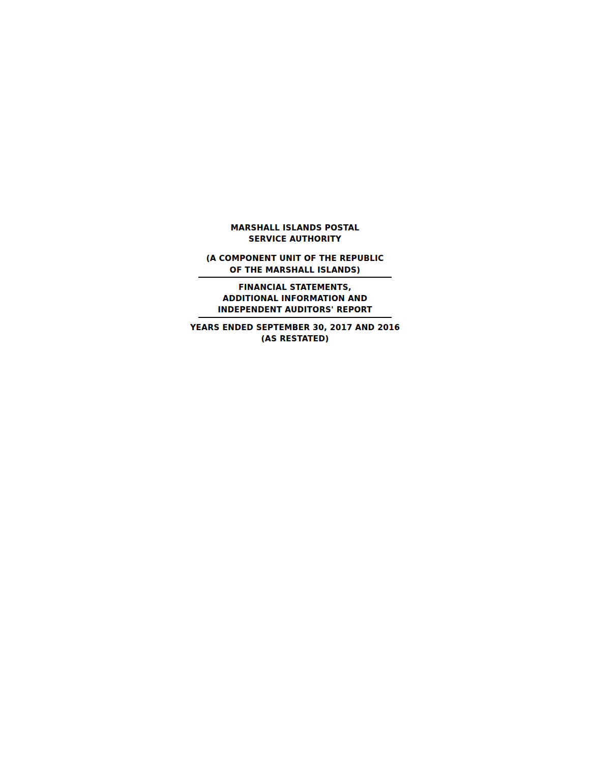MARSHALL ISLANDS POSTAL
SERVICE AUTHORITY
(A COMPONENT UNIT OF THE REPUBLIC
OF THE MARSHALL ISLANDS)
FINANCIAL STATEMENTS,
ADDITIONAL INFORMATION AND
INDEPENDENT AUDITORS' REPORT
YEARS ENDED SEPTEMBER 30, 2017 AND 2016
(AS RESTATED)